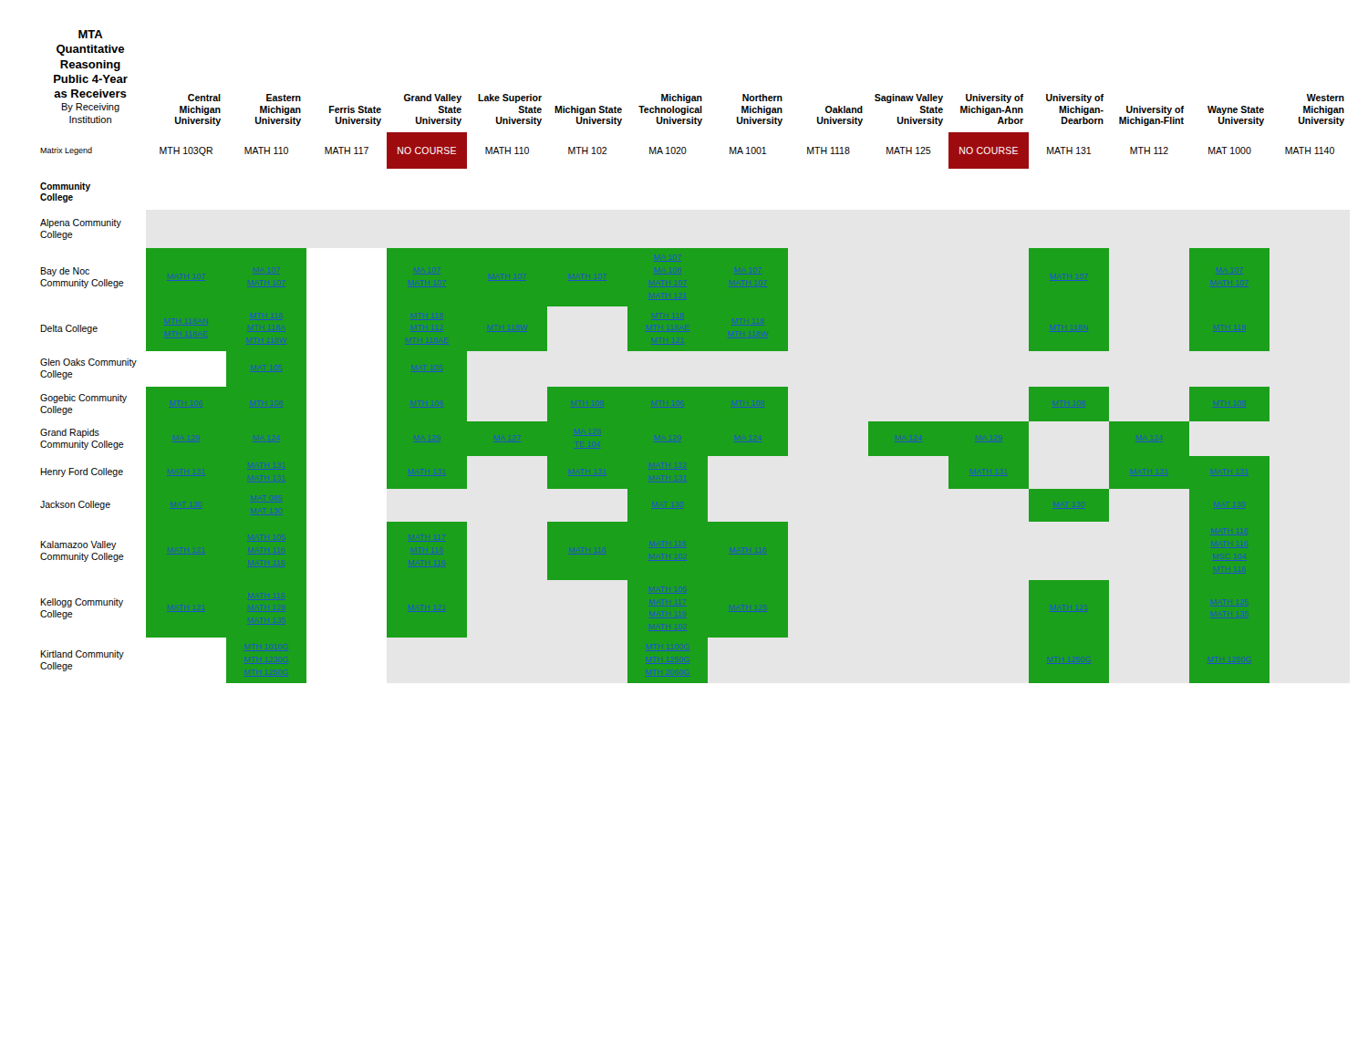| MTA Quantitative Reasoning Public 4-Year as Receivers By Receiving Institution | Central Michigan University | Eastern Michigan University | Ferris State University | Grand Valley State University | Lake Superior State University | Michigan State University | Michigan Technological University | Northern Michigan University | Oakland University | Saginaw Valley State University | University of Michigan-Ann Arbor | University of Michigan-Dearborn | University of Michigan-Flint | Wayne State University | Western Michigan University |
| --- | --- | --- | --- | --- | --- | --- | --- | --- | --- | --- | --- | --- | --- | --- | --- |
| Matrix Legend | MTH 103QR | MATH 110 | MATH 117 | NO COURSE | MATH 110 | MTH 102 | MA 1020 | MA 1001 | MTH 1118 | MATH 125 | NO COURSE | MATH 131 | MTH 112 | MAT 1000 | MATH 1140 |
| Community College |
| Alpena Community College | | | | | | | | | | | | | | | |
| Bay de Noc Community College | MATH 107 | MA 107 MATH 107 | | MA 107 MATH 107 | MATH 107 | MATH 107 | MA 107 MA 108 MATH 107 MATH 121 | MA 107 MATH 107 | | | | MATH 107 | | MA 107 MATH 107 | |
| Delta College | MTH 118AN MTH 118AE | MTH 118 MTH 118A MTH 118W | | MTH 118 MTH 112 MTH 118AE | MTH 118W | | MTH 118 MTH 118AE MTH 121 | MTH 118 MTH 118W | | | | MTH 118N | | MTH 118 | |
| Glen Oaks Community College | | MAT 105 | | MAT 105 | | | | | | | | | | | |
| Gogebic Community College | MTH 106 | MTH 108 | | MTH 106 | | MTH 108 | MTH 106 | MTH 108 | | | | MTH 108 | | MTH 108 | |
| Grand Rapids Community College | MA 129 | MA 124 | | MA 129 | MA 127 | MA 128 TE 104 | MA 129 | MA 124 | | MA 124 | MA 129 | | MA 124 | | |
| Henry Ford College | MATH 131 | MATH 131 MATH 131 | | MATH 131 | | MATH 131 | MATH 122 MATH 131 | | | | MATH 131 | | MATH 131 | MATH 131 | |
| Jackson College | MAT 130 | MAT 085 MAT 130 | | | | | MAT 130 | | | | | MAT 130 | | MAT 130 | |
| Kalamazoo Valley Community College | MATH 121 | MATH 105 MATH 116 MATH 116 | | MATH 117 MTH 116 MATH 116 | | MATH 116 | MATH 116 MATH 102 | MATH 116 | | | | | | MATH 116 MATH 116 MSC 104 MTH 116 | |
| Kellogg Community College | MATH 121 | MATH 116 MATH 128 MATH 135 | | MATH 121 | | | MATH 105 MATH 117 MATH 119 MATH 102 | MATH 125 | | | | MATH 121 | | MATH 125 MATH 135 | |
| Kirtland Community College | | MTH 1010G MTH 1230G MTH 1250G | | | | | MTH 1100G MTH 1250G MTH 2060G | | | | | MTH 1250G | | MTH 1250G | |